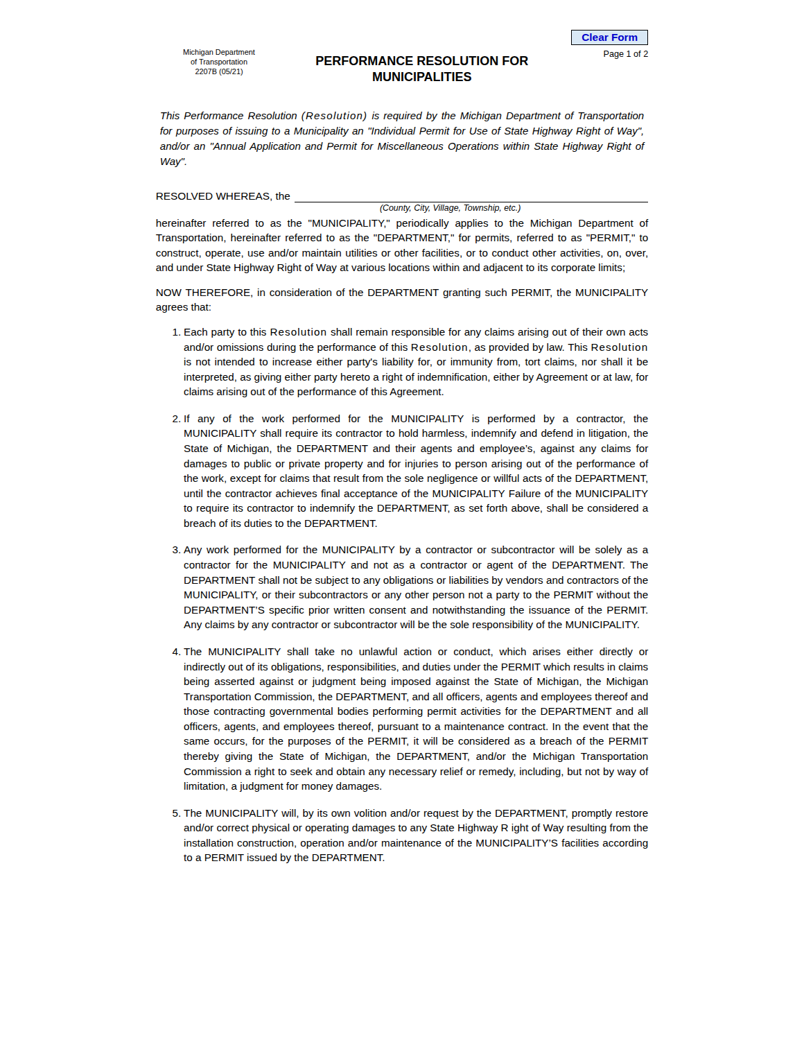Clear Form
Michigan Department
of Transportation
2207B (05/21)
PERFORMANCE RESOLUTION FOR
MUNICIPALITIES
Page 1 of 2
This Performance Resolution (Resolution) is required by the Michigan Department of Transportation for purposes of issuing to a Municipality an "Individual Permit for Use of State Highway Right of Way", and/or an "Annual Application and Permit for Miscellaneous Operations within State Highway Right of Way".
RESOLVED WHEREAS, the
(County, City, Village, Township, etc.)
hereinafter referred to as the "MUNICIPALITY," periodically applies to the Michigan Department of Transportation, hereinafter referred to as the "DEPARTMENT," for permits, referred to as "PERMIT," to construct, operate, use and/or maintain utilities or other facilities, or to conduct other activities, on, over, and under State Highway Right of Way at various locations within and adjacent to its corporate limits;
NOW THEREFORE, in consideration of the DEPARTMENT granting such PERMIT, the MUNICIPALITY agrees that:
Each party to this Resolution shall remain responsible for any claims arising out of their own acts and/or omissions during the performance of this Resolution, as provided by law. This Resolution is not intended to increase either party's liability for, or immunity from, tort claims, nor shall it be interpreted, as giving either party hereto a right of indemnification, either by Agreement or at law, for claims arising out of the performance of this Agreement.
If any of the work performed for the MUNICIPALITY is performed by a contractor, the MUNICIPALITY shall require its contractor to hold harmless, indemnify and defend in litigation, the State of Michigan, the DEPARTMENT and their agents and employee’s, against any claims for damages to public or private property and for injuries to person arising out of the performance of the work, except for claims that result from the sole negligence or willful acts of the DEPARTMENT, until the contractor achieves final acceptance of the MUNICIPALITY Failure of the MUNICIPALITY to require its contractor to indemnify the DEPARTMENT, as set forth above, shall be considered a breach of its duties to the DEPARTMENT.
Any work performed for the MUNICIPALITY by a contractor or subcontractor will be solely as a contractor for the MUNICIPALITY and not as a contractor or agent of the DEPARTMENT. The DEPARTMENT shall not be subject to any obligations or liabilities by vendors and contractors of the MUNICIPALITY, or their subcontractors or any other person not a party to the PERMIT without the DEPARTMENT’S specific prior written consent and notwithstanding the issuance of the PERMIT. Any claims by any contractor or subcontractor will be the sole responsibility of the MUNICIPALITY.
The MUNICIPALITY shall take no unlawful action or conduct, which arises either directly or indirectly out of its obligations, responsibilities, and duties under the PERMIT which results in claims being asserted against or judgment being imposed against the State of Michigan, the Michigan Transportation Commission, the DEPARTMENT, and all officers, agents and employees thereof and those contracting governmental bodies performing permit activities for the DEPARTMENT and all officers, agents, and employees thereof, pursuant to a maintenance contract. In the event that the same occurs, for the purposes of the PERMIT, it will be considered as a breach of the PERMIT thereby giving the State of Michigan, the DEPARTMENT, and/or the Michigan Transportation Commission a right to seek and obtain any necessary relief or remedy, including, but not by way of limitation, a judgment for money damages.
The MUNICIPALITY will, by its own volition and/or request by the DEPARTMENT, promptly restore and/or correct physical or operating damages to any State Highway R ight of Way resulting from the installation construction, operation and/or maintenance of the MUNICIPALITY’S facilities according to a PERMIT issued by the DEPARTMENT.